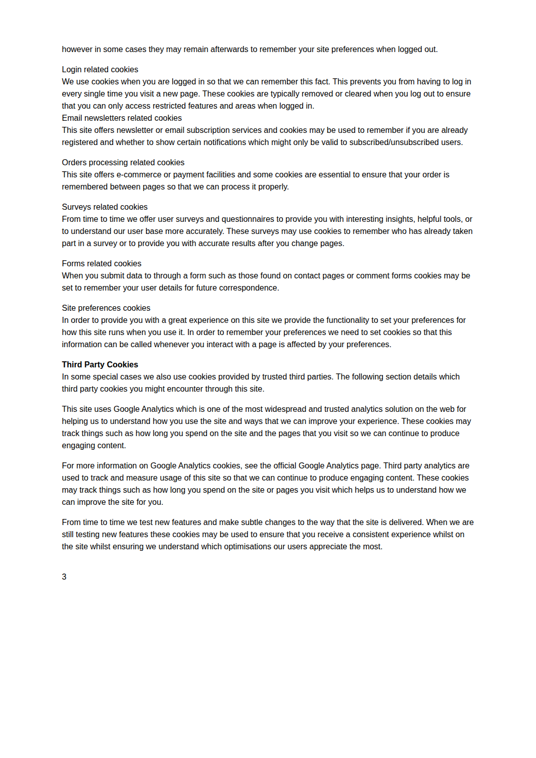however in some cases they may remain afterwards to remember your site preferences when logged out.
Login related cookies
We use cookies when you are logged in so that we can remember this fact. This prevents you from having to log in every single time you visit a new page. These cookies are typically removed or cleared when you log out to ensure that you can only access restricted features and areas when logged in.
Email newsletters related cookies
This site offers newsletter or email subscription services and cookies may be used to remember if you are already registered and whether to show certain notifications which might only be valid to subscribed/unsubscribed users.
Orders processing related cookies
This site offers e-commerce or payment facilities and some cookies are essential to ensure that your order is remembered between pages so that we can process it properly.
Surveys related cookies
From time to time we offer user surveys and questionnaires to provide you with interesting insights, helpful tools, or to understand our user base more accurately. These surveys may use cookies to remember who has already taken part in a survey or to provide you with accurate results after you change pages.
Forms related cookies
When you submit data to through a form such as those found on contact pages or comment forms cookies may be set to remember your user details for future correspondence.
Site preferences cookies
In order to provide you with a great experience on this site we provide the functionality to set your preferences for how this site runs when you use it. In order to remember your preferences we need to set cookies so that this information can be called whenever you interact with a page is affected by your preferences.
Third Party Cookies
In some special cases we also use cookies provided by trusted third parties. The following section details which third party cookies you might encounter through this site.
This site uses Google Analytics which is one of the most widespread and trusted analytics solution on the web for helping us to understand how you use the site and ways that we can improve your experience. These cookies may track things such as how long you spend on the site and the pages that you visit so we can continue to produce engaging content.
For more information on Google Analytics cookies, see the official Google Analytics page. Third party analytics are used to track and measure usage of this site so that we can continue to produce engaging content. These cookies may track things such as how long you spend on the site or pages you visit which helps us to understand how we can improve the site for you.
From time to time we test new features and make subtle changes to the way that the site is delivered. When we are still testing new features these cookies may be used to ensure that you receive a consistent experience whilst on the site whilst ensuring we understand which optimisations our users appreciate the most.
3